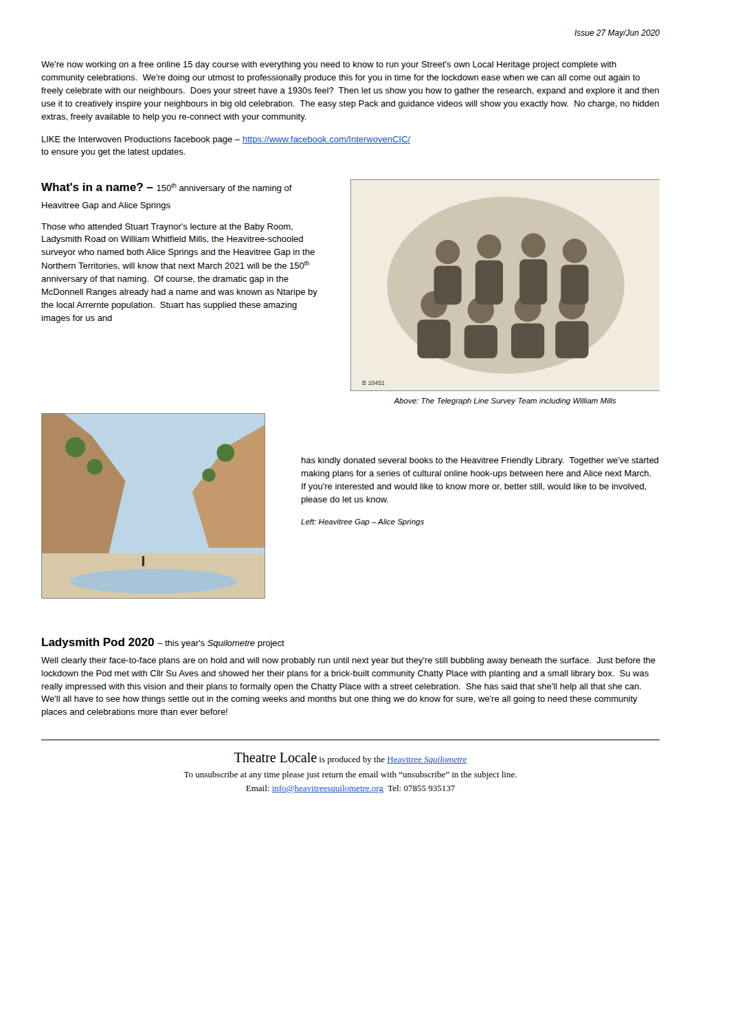Issue 27 May/Jun 2020
We're now working on a free online 15 day course with everything you need to know to run your Street's own Local Heritage project complete with community celebrations. We're doing our utmost to professionally produce this for you in time for the lockdown ease when we can all come out again to freely celebrate with our neighbours. Does your street have a 1930s feel? Then let us show you how to gather the research, expand and explore it and then use it to creatively inspire your neighbours in big old celebration. The easy step Pack and guidance videos will show you exactly how. No charge, no hidden extras, freely available to help you re-connect with your community.
LIKE the Interwoven Productions facebook page – https://www.facebook.com/InterwovenCIC/
to ensure you get the latest updates.
Above: The Telegraph Line Survey Team including William Mills
What's in a name? – 150th anniversary of the naming of Heavitree Gap and Alice Springs
Those who attended Stuart Traynor's lecture at the Baby Room, Ladysmith Road on William Whitfield Mills, the Heavitree-schooled surveyor who named both Alice Springs and the Heavitree Gap in the Northern Territories, will know that next March 2021 will be the 150th anniversary of that naming. Of course, the dramatic gap in the McDonnell Ranges already had a name and was known as Ntaripe by the local Arrernte population. Stuart has supplied these amazing images for us and
has kindly donated several books to the Heavitree Friendly Library. Together we've started making plans for a series of cultural online hook-ups between here and Alice next March. If you're interested and would like to know more or, better still, would like to be involved, please do let us know.
Left: Heavitree Gap – Alice Springs
Ladysmith Pod 2020 – this year's Squilometre project
Well clearly their face-to-face plans are on hold and will now probably run until next year but they're still bubbling away beneath the surface. Just before the lockdown the Pod met with Cllr Su Aves and showed her their plans for a brick-built community Chatty Place with planting and a small library box. Su was really impressed with this vision and their plans to formally open the Chatty Place with a street celebration. She has said that she'll help all that she can. We'll all have to see how things settle out in the coming weeks and months but one thing we do know for sure, we're all going to need these community places and celebrations more than ever before!
Theatre Locale is produced by the Heavitree Squilometre
To unsubscribe at any time please just return the email with “unsubscribe” in the subject line.
Email: info@heavitreesquilometre.org Tel: 07855 935137